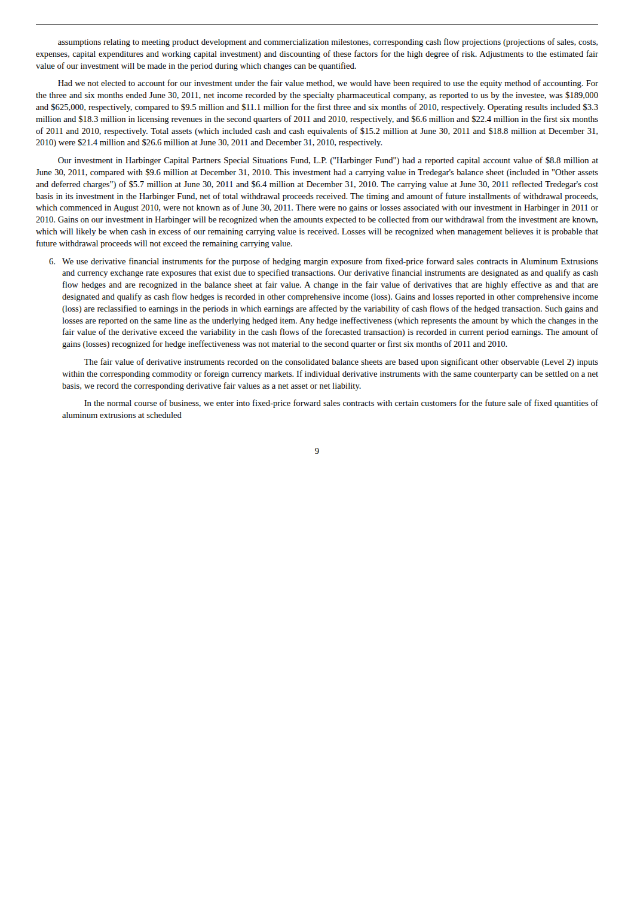assumptions relating to meeting product development and commercialization milestones, corresponding cash flow projections (projections of sales, costs, expenses, capital expenditures and working capital investment) and discounting of these factors for the high degree of risk. Adjustments to the estimated fair value of our investment will be made in the period during which changes can be quantified.
Had we not elected to account for our investment under the fair value method, we would have been required to use the equity method of accounting. For the three and six months ended June 30, 2011, net income recorded by the specialty pharmaceutical company, as reported to us by the investee, was $189,000 and $625,000, respectively, compared to $9.5 million and $11.1 million for the first three and six months of 2010, respectively. Operating results included $3.3 million and $18.3 million in licensing revenues in the second quarters of 2011 and 2010, respectively, and $6.6 million and $22.4 million in the first six months of 2011 and 2010, respectively. Total assets (which included cash and cash equivalents of $15.2 million at June 30, 2011 and $18.8 million at December 31, 2010) were $21.4 million and $26.6 million at June 30, 2011 and December 31, 2010, respectively.
Our investment in Harbinger Capital Partners Special Situations Fund, L.P. ("Harbinger Fund") had a reported capital account value of $8.8 million at June 30, 2011, compared with $9.6 million at December 31, 2010. This investment had a carrying value in Tredegar's balance sheet (included in "Other assets and deferred charges") of $5.7 million at June 30, 2011 and $6.4 million at December 31, 2010. The carrying value at June 30, 2011 reflected Tredegar's cost basis in its investment in the Harbinger Fund, net of total withdrawal proceeds received. The timing and amount of future installments of withdrawal proceeds, which commenced in August 2010, were not known as of June 30, 2011. There were no gains or losses associated with our investment in Harbinger in 2011 or 2010. Gains on our investment in Harbinger will be recognized when the amounts expected to be collected from our withdrawal from the investment are known, which will likely be when cash in excess of our remaining carrying value is received. Losses will be recognized when management believes it is probable that future withdrawal proceeds will not exceed the remaining carrying value.
We use derivative financial instruments for the purpose of hedging margin exposure from fixed-price forward sales contracts in Aluminum Extrusions and currency exchange rate exposures that exist due to specified transactions. Our derivative financial instruments are designated as and qualify as cash flow hedges and are recognized in the balance sheet at fair value. A change in the fair value of derivatives that are highly effective as and that are designated and qualify as cash flow hedges is recorded in other comprehensive income (loss). Gains and losses reported in other comprehensive income (loss) are reclassified to earnings in the periods in which earnings are affected by the variability of cash flows of the hedged transaction. Such gains and losses are reported on the same line as the underlying hedged item. Any hedge ineffectiveness (which represents the amount by which the changes in the fair value of the derivative exceed the variability in the cash flows of the forecasted transaction) is recorded in current period earnings. The amount of gains (losses) recognized for hedge ineffectiveness was not material to the second quarter or first six months of 2011 and 2010.
The fair value of derivative instruments recorded on the consolidated balance sheets are based upon significant other observable (Level 2) inputs within the corresponding commodity or foreign currency markets. If individual derivative instruments with the same counterparty can be settled on a net basis, we record the corresponding derivative fair values as a net asset or net liability.
In the normal course of business, we enter into fixed-price forward sales contracts with certain customers for the future sale of fixed quantities of aluminum extrusions at scheduled
9